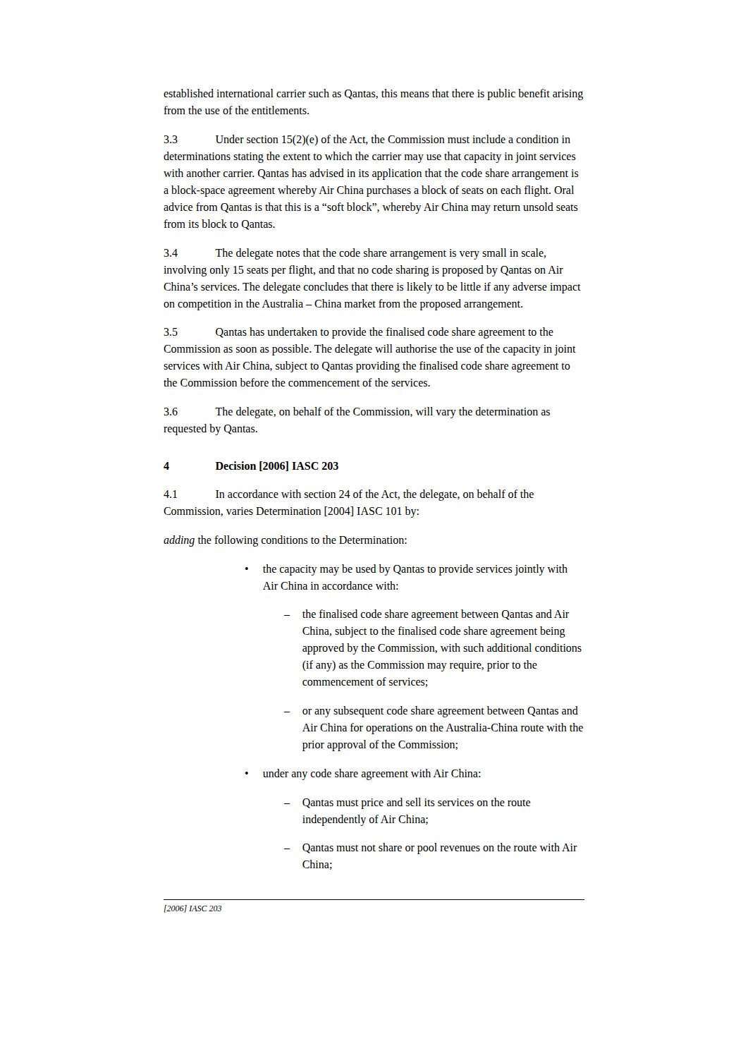established international carrier such as Qantas, this means that there is public benefit arising from the use of the entitlements.
3.3 Under section 15(2)(e) of the Act, the Commission must include a condition in determinations stating the extent to which the carrier may use that capacity in joint services with another carrier. Qantas has advised in its application that the code share arrangement is a block-space agreement whereby Air China purchases a block of seats on each flight. Oral advice from Qantas is that this is a “soft block”, whereby Air China may return unsold seats from its block to Qantas.
3.4 The delegate notes that the code share arrangement is very small in scale, involving only 15 seats per flight, and that no code sharing is proposed by Qantas on Air China’s services. The delegate concludes that there is likely to be little if any adverse impact on competition in the Australia – China market from the proposed arrangement.
3.5 Qantas has undertaken to provide the finalised code share agreement to the Commission as soon as possible. The delegate will authorise the use of the capacity in joint services with Air China, subject to Qantas providing the finalised code share agreement to the Commission before the commencement of the services.
3.6 The delegate, on behalf of the Commission, will vary the determination as requested by Qantas.
4 Decision [2006] IASC 203
4.1 In accordance with section 24 of the Act, the delegate, on behalf of the Commission, varies Determination [2004] IASC 101 by:
adding the following conditions to the Determination:
the capacity may be used by Qantas to provide services jointly with Air China in accordance with:
the finalised code share agreement between Qantas and Air China, subject to the finalised code share agreement being approved by the Commission, with such additional conditions (if any) as the Commission may require, prior to the commencement of services;
or any subsequent code share agreement between Qantas and Air China for operations on the Australia-China route with the prior approval of the Commission;
under any code share agreement with Air China:
Qantas must price and sell its services on the route independently of Air China;
Qantas must not share or pool revenues on the route with Air China;
[2006] IASC 203